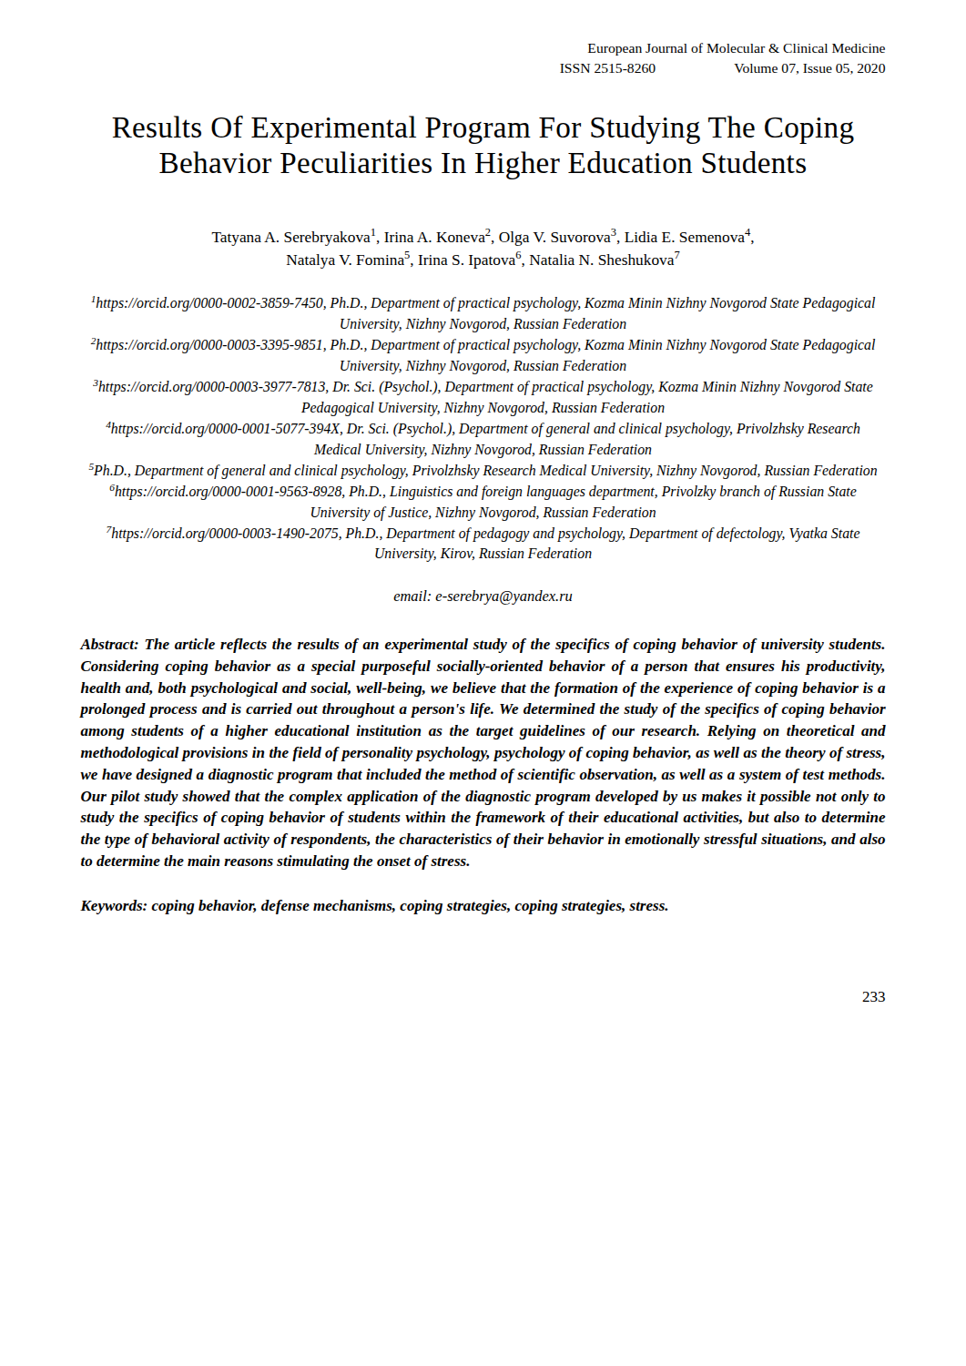European Journal of Molecular & Clinical Medicine ISSN 2515-8260 Volume 07, Issue 05, 2020
Results Of Experimental Program For Studying The Coping Behavior Peculiarities In Higher Education Students
Tatyana A. Serebryakova1, Irina A. Koneva2, Olga V. Suvorova3, Lidia E. Semenova4,
Natalya V. Fomina5, Irina S. Ipatova6, Natalia N. Sheshukova7
1https://orcid.org/0000-0002-3859-7450, Ph.D., Department of practical psychology, Kozma Minin Nizhny Novgorod State Pedagogical University, Nizhny Novgorod, Russian Federation
2https://orcid.org/0000-0003-3395-9851, Ph.D., Department of practical psychology, Kozma Minin Nizhny Novgorod State Pedagogical University, Nizhny Novgorod, Russian Federation
3https://orcid.org/0000-0003-3977-7813, Dr. Sci. (Psychol.), Department of practical psychology, Kozma Minin Nizhny Novgorod State Pedagogical University, Nizhny Novgorod, Russian Federation
4https://orcid.org/0000-0001-5077-394X, Dr. Sci. (Psychol.), Department of general and clinical psychology, Privolzhsky Research Medical University, Nizhny Novgorod, Russian Federation
5Ph.D., Department of general and clinical psychology, Privolzhsky Research Medical University, Nizhny Novgorod, Russian Federation
6https://orcid.org/0000-0001-9563-8928, Ph.D., Linguistics and foreign languages department, Privolzky branch of Russian State University of Justice, Nizhny Novgorod, Russian Federation
7https://orcid.org/0000-0003-1490-2075, Ph.D., Department of pedagogy and psychology, Department of defectology, Vyatka State University, Kirov, Russian Federation
email: e-serebrya@yandex.ru
Abstract: The article reflects the results of an experimental study of the specifics of coping behavior of university students. Considering coping behavior as a special purposeful socially-oriented behavior of a person that ensures his productivity, health and, both psychological and social, well-being, we believe that the formation of the experience of coping behavior is a prolonged process and is carried out throughout a person's life. We determined the study of the specifics of coping behavior among students of a higher educational institution as the target guidelines of our research. Relying on theoretical and methodological provisions in the field of personality psychology, psychology of coping behavior, as well as the theory of stress, we have designed a diagnostic program that included the method of scientific observation, as well as a system of test methods. Our pilot study showed that the complex application of the diagnostic program developed by us makes it possible not only to study the specifics of coping behavior of students within the framework of their educational activities, but also to determine the type of behavioral activity of respondents, the characteristics of their behavior in emotionally stressful situations, and also to determine the main reasons stimulating the onset of stress.
Keywords: coping behavior, defense mechanisms, coping strategies, coping strategies, stress.
233